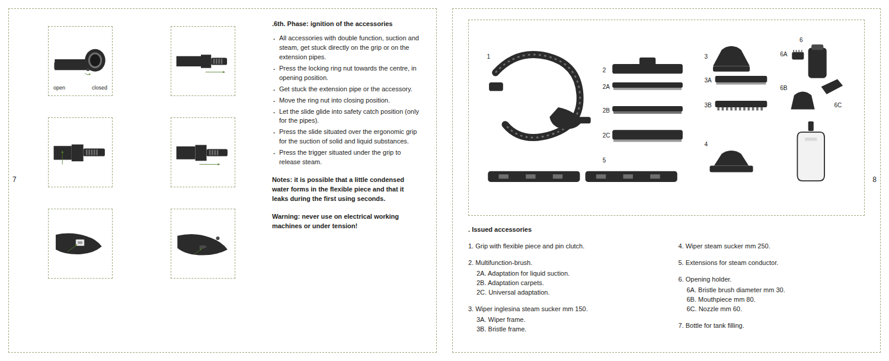7
open closed
.6th. Phase: ignition of the accessories
All accessories with double function, suction and steam, get stuck directly on the grip or on the extension pipes.
Press the locking ring nut towards the centre, in opening position.
Get stuck the extension pipe or the accessory.
Move the ring nut into closing position.
Let the slide glide into safety catch position (only for the pipes).
Press the slide situated over the ergonomic grip for the suction of solid and liquid substances.
Press the trigger situated under the grip to release steam.
Notes: it is possible that a little condensed water forms in the flexible piece and that it leaks during the first using seconds.
Warning: never use on electrical working machines or under tension!
8
1 2 2A 2B 2C 3 3A 3B 4 5 6 6A 6B 6C 7
Issued accessories
1. Grip with flexible piece and pin clutch.
2. Multifunction-brush.
2A. Adaptation for liquid suction.
2B. Adaptation carpets.
2C. Universal adaptation.
3. Wiper inglesina steam sucker mm 150.
3A. Wiper frame.
3B. Bristle frame.
4. Wiper steam sucker mm 250.
5. Extensions for steam conductor.
6. Opening holder.
6A. Bristle brush diameter mm 30.
6B. Mouthpiece mm 80.
6C. Nozzle mm 60.
7. Bottle for tank filling.